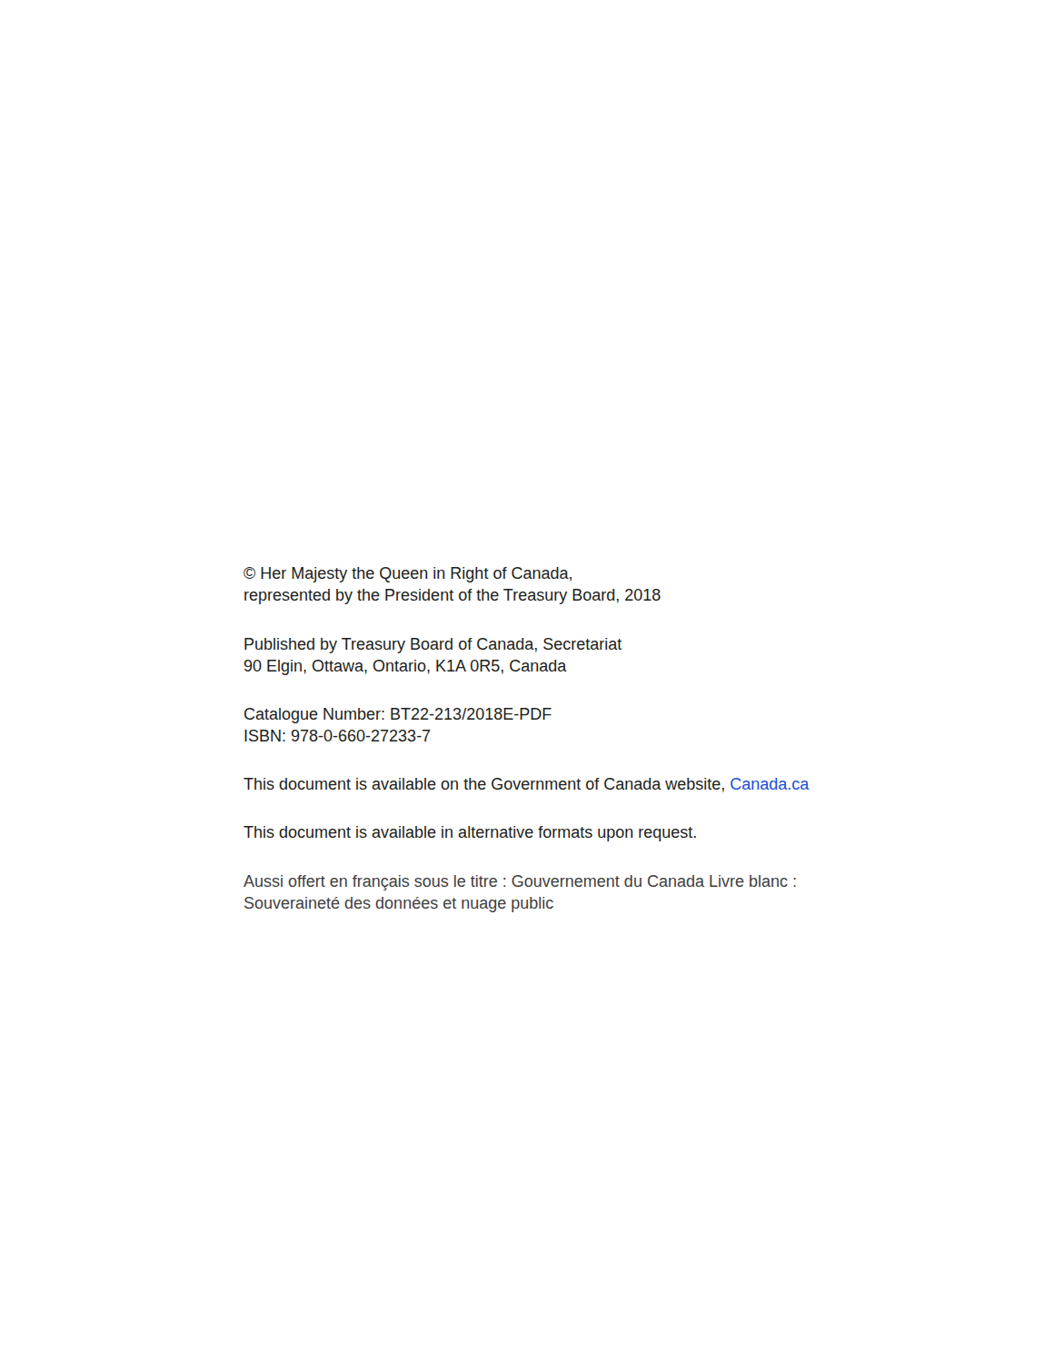© Her Majesty the Queen in Right of Canada,
represented by the President of the Treasury Board, 2018
Published by Treasury Board of Canada, Secretariat
90 Elgin, Ottawa, Ontario, K1A 0R5, Canada
Catalogue Number: BT22-213/2018E-PDF
ISBN: 978-0-660-27233-7
This document is available on the Government of Canada website, Canada.ca
This document is available in alternative formats upon request.
Aussi offert en français sous le titre : Gouvernement du Canada Livre blanc : Souveraineté des données et nuage public